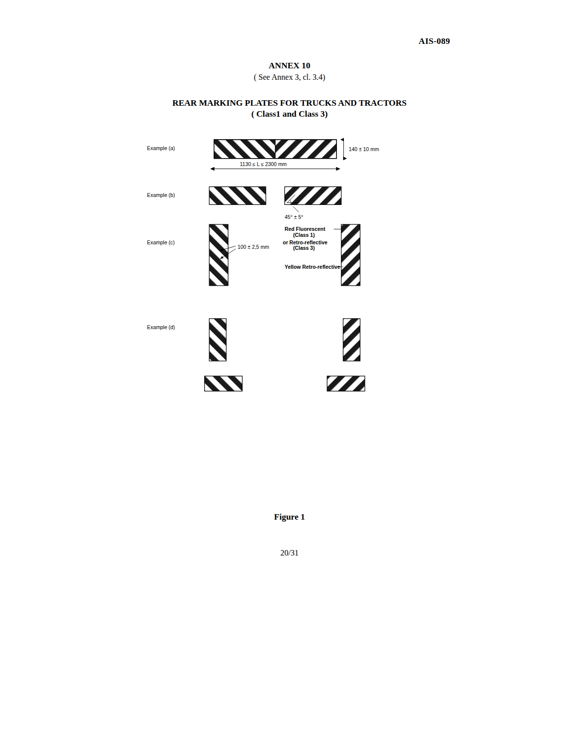AIS-089
ANNEX 10
( See Annex 3, cl. 3.4)
REAR MARKING PLATES FOR TRUCKS AND TRACTORS
( Class1 and Class 3)
Example (a) 140 ± 10 mm 1130 ≤ L ≤ 2300 mm Example (b) 45° ± 5° Example (c) 100 ± 2,5 mm Red Fluorescent (Class 1) or Retro-reflective (Class 3) Yellow Retro-reflective Example (d)
Figure 1
20/31